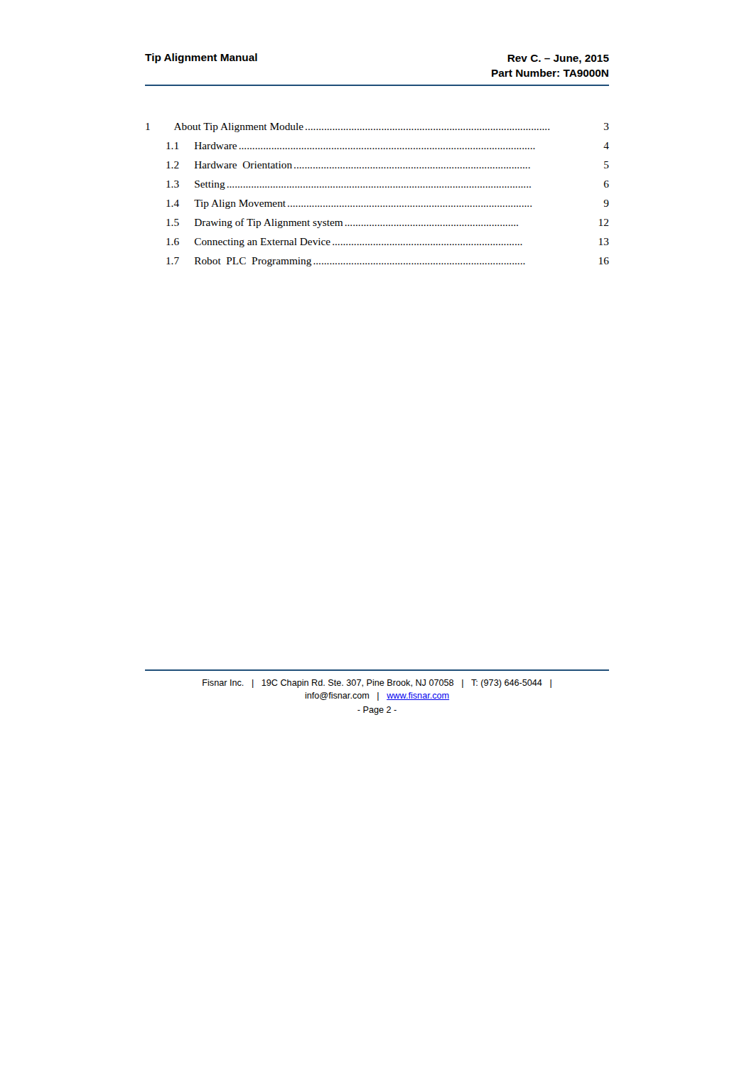Tip Alignment Manual
Rev C. – June, 2015
Part Number: TA9000N
1 About Tip Alignment Module .......................................................................................... 3
1.1 Hardware ............................................................................................................. 4
1.2 Hardware Orientation ....................................................................................... 5
1.3 Setting ................................................................................................................ 6
1.4 Tip Align Movement .......................................................................................... 9
1.5 Drawing of Tip Alignment system ................................................................ 12
1.6 Connecting an External Device ...................................................................... 13
1.7 Robot PLC Programming .............................................................................. 16
Fisnar Inc. | 19C Chapin Rd. Ste. 307, Pine Brook, NJ 07058 | T: (973) 646-5044 |
info@fisnar.com | www.fisnar.com
- Page 2 -